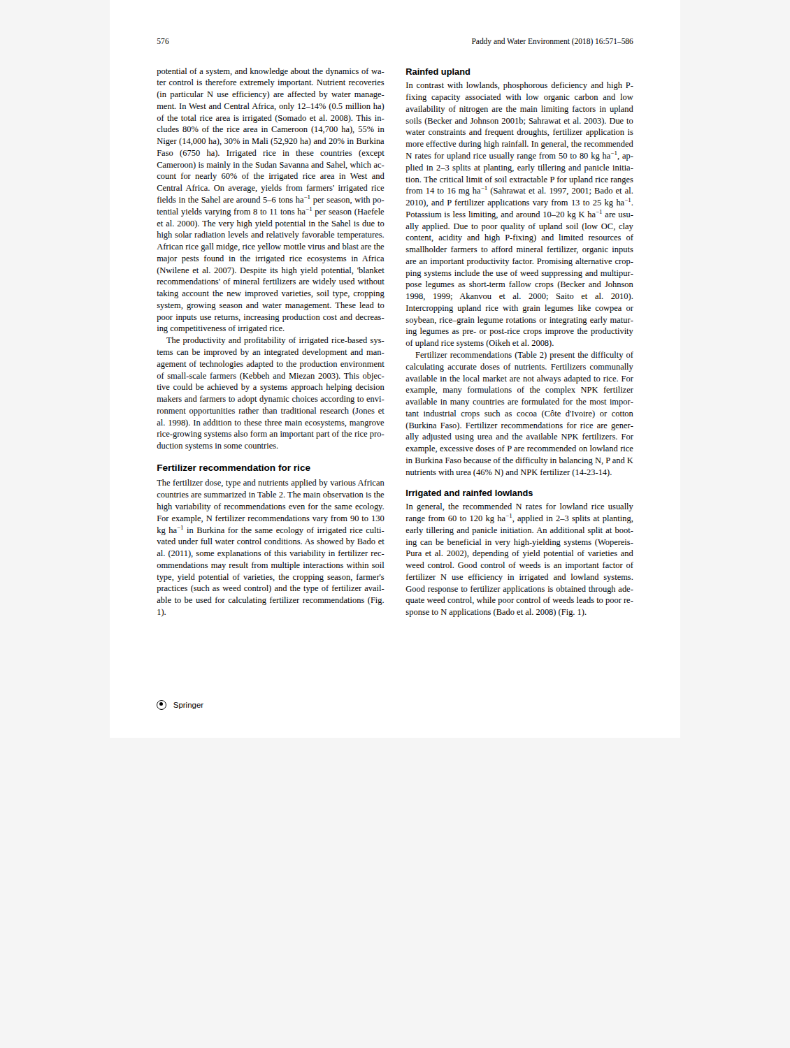576 Paddy and Water Environment (2018) 16:571–586
potential of a system, and knowledge about the dynamics of water control is therefore extremely important. Nutrient recoveries (in particular N use efficiency) are affected by water management. In West and Central Africa, only 12–14% (0.5 million ha) of the total rice area is irrigated (Somado et al. 2008). This includes 80% of the rice area in Cameroon (14,700 ha), 55% in Niger (14,000 ha), 30% in Mali (52,920 ha) and 20% in Burkina Faso (6750 ha). Irrigated rice in these countries (except Cameroon) is mainly in the Sudan Savanna and Sahel, which account for nearly 60% of the irrigated rice area in West and Central Africa. On average, yields from farmers' irrigated rice fields in the Sahel are around 5–6 tons ha−1 per season, with potential yields varying from 8 to 11 tons ha−1 per season (Haefele et al. 2000). The very high yield potential in the Sahel is due to high solar radiation levels and relatively favorable temperatures. African rice gall midge, rice yellow mottle virus and blast are the major pests found in the irrigated rice ecosystems in Africa (Nwilene et al. 2007). Despite its high yield potential, 'blanket recommendations' of mineral fertilizers are widely used without taking account the new improved varieties, soil type, cropping system, growing season and water management. These lead to poor inputs use returns, increasing production cost and decreasing competitiveness of irrigated rice.
The productivity and profitability of irrigated rice-based systems can be improved by an integrated development and management of technologies adapted to the production environment of small-scale farmers (Kebbeh and Miezan 2003). This objective could be achieved by a systems approach helping decision makers and farmers to adopt dynamic choices according to environment opportunities rather than traditional research (Jones et al. 1998). In addition to these three main ecosystems, mangrove rice-growing systems also form an important part of the rice production systems in some countries.
Fertilizer recommendation for rice
The fertilizer dose, type and nutrients applied by various African countries are summarized in Table 2. The main observation is the high variability of recommendations even for the same ecology. For example, N fertilizer recommendations vary from 90 to 130 kg ha−1 in Burkina for the same ecology of irrigated rice cultivated under full water control conditions. As showed by Bado et al. (2011), some explanations of this variability in fertilizer recommendations may result from multiple interactions within soil type, yield potential of varieties, the cropping season, farmer's practices (such as weed control) and the type of fertilizer available to be used for calculating fertilizer recommendations (Fig. 1).
Rainfed upland
In contrast with lowlands, phosphorous deficiency and high P-fixing capacity associated with low organic carbon and low availability of nitrogen are the main limiting factors in upland soils (Becker and Johnson 2001b; Sahrawat et al. 2003). Due to water constraints and frequent droughts, fertilizer application is more effective during high rainfall. In general, the recommended N rates for upland rice usually range from 50 to 80 kg ha−1, applied in 2–3 splits at planting, early tillering and panicle initiation. The critical limit of soil extractable P for upland rice ranges from 14 to 16 mg ha−1 (Sahrawat et al. 1997, 2001; Bado et al. 2010), and P fertilizer applications vary from 13 to 25 kg ha−1. Potassium is less limiting, and around 10–20 kg K ha−1 are usually applied. Due to poor quality of upland soil (low OC, clay content, acidity and high P-fixing) and limited resources of smallholder farmers to afford mineral fertilizer, organic inputs are an important productivity factor. Promising alternative cropping systems include the use of weed suppressing and multipurpose legumes as short-term fallow crops (Becker and Johnson 1998, 1999; Akanvou et al. 2000; Saito et al. 2010). Intercropping upland rice with grain legumes like cowpea or soybean, rice–grain legume rotations or integrating early maturing legumes as pre- or post-rice crops improve the productivity of upland rice systems (Oikeh et al. 2008).
Fertilizer recommendations (Table 2) present the difficulty of calculating accurate doses of nutrients. Fertilizers communally available in the local market are not always adapted to rice. For example, many formulations of the complex NPK fertilizer available in many countries are formulated for the most important industrial crops such as cocoa (Côte d'Ivoire) or cotton (Burkina Faso). Fertilizer recommendations for rice are generally adjusted using urea and the available NPK fertilizers. For example, excessive doses of P are recommended on lowland rice in Burkina Faso because of the difficulty in balancing N, P and K nutrients with urea (46% N) and NPK fertilizer (14-23-14).
Irrigated and rainfed lowlands
In general, the recommended N rates for lowland rice usually range from 60 to 120 kg ha−1, applied in 2–3 splits at planting, early tillering and panicle initiation. An additional split at booting can be beneficial in very high-yielding systems (Wopereis-Pura et al. 2002), depending of yield potential of varieties and weed control. Good control of weeds is an important factor of fertilizer N use efficiency in irrigated and lowland systems. Good response to fertilizer applications is obtained through adequate weed control, while poor control of weeds leads to poor response to N applications (Bado et al. 2008) (Fig. 1).
Springer